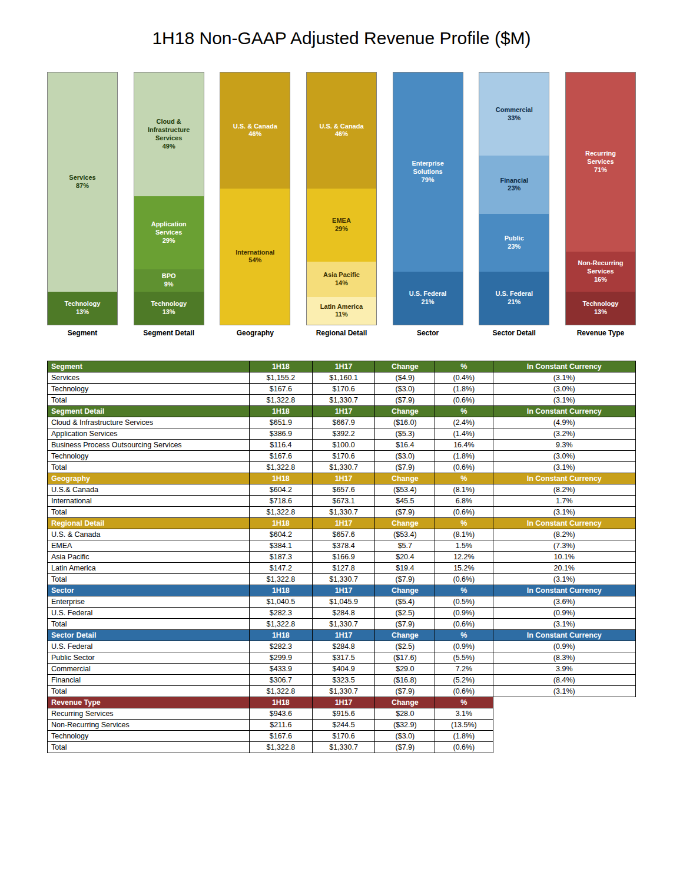1H18 Non-GAAP Adjusted Revenue Profile ($M)
Services
87%
Technology
13%
Segment
Cloud &
Infrastructure
Services
49%
Application
Services
29%
BPO
9%
Technology
13%
Segment Detail
U.S. & Canada
46%
International
54%
Geography
U.S. & Canada
46%
EMEA
29%
Asia Pacific
14%
Latin America
11%
Regional Detail
Enterprise
Solutions
79%
U.S. Federal
21%
Sector
Commercial
33%
Financial
23%
Public
23%
U.S. Federal
21%
Sector Detail
Recurring
Services
71%
Non-Recurring
Services
16%
Technology
13%
Revenue Type
| Segment | 1H18 | 1H17 | Change | % | In Constant Currency |
| --- | --- | --- | --- | --- | --- |
| Services | $1,155.2 | $1,160.1 | ($4.9) | (0.4%) | (3.1%) |
| Technology | $167.6 | $170.6 | ($3.0) | (1.8%) | (3.0%) |
| Total | $1,322.8 | $1,330.7 | ($7.9) | (0.6%) | (3.1%) |
| Segment Detail | 1H18 | 1H17 | Change | % | In Constant Currency |
| Cloud & Infrastructure Services | $651.9 | $667.9 | ($16.0) | (2.4%) | (4.9%) |
| Application Services | $386.9 | $392.2 | ($5.3) | (1.4%) | (3.2%) |
| Business Process Outsourcing Services | $116.4 | $100.0 | $16.4 | 16.4% | 9.3% |
| Technology | $167.6 | $170.6 | ($3.0) | (1.8%) | (3.0%) |
| Total | $1,322.8 | $1,330.7 | ($7.9) | (0.6%) | (3.1%) |
| Geography | 1H18 | 1H17 | Change | % | In Constant Currency |
| U.S.& Canada | $604.2 | $657.6 | ($53.4) | (8.1%) | (8.2%) |
| International | $718.6 | $673.1 | $45.5 | 6.8% | 1.7% |
| Total | $1,322.8 | $1,330.7 | ($7.9) | (0.6%) | (3.1%) |
| Regional Detail | 1H18 | 1H17 | Change | % | In Constant Currency |
| U.S. & Canada | $604.2 | $657.6 | ($53.4) | (8.1%) | (8.2%) |
| EMEA | $384.1 | $378.4 | $5.7 | 1.5% | (7.3%) |
| Asia Pacific | $187.3 | $166.9 | $20.4 | 12.2% | 10.1% |
| Latin America | $147.2 | $127.8 | $19.4 | 15.2% | 20.1% |
| Total | $1,322.8 | $1,330.7 | ($7.9) | (0.6%) | (3.1%) |
| Sector | 1H18 | 1H17 | Change | % | In Constant Currency |
| Enterprise | $1,040.5 | $1,045.9 | ($5.4) | (0.5%) | (3.6%) |
| U.S. Federal | $282.3 | $284.8 | ($2.5) | (0.9%) | (0.9%) |
| Total | $1,322.8 | $1,330.7 | ($7.9) | (0.6%) | (3.1%) |
| Sector Detail | 1H18 | 1H17 | Change | % | In Constant Currency |
| U.S. Federal | $282.3 | $284.8 | ($2.5) | (0.9%) | (0.9%) |
| Public Sector | $299.9 | $317.5 | ($17.6) | (5.5%) | (8.3%) |
| Commercial | $433.9 | $404.9 | $29.0 | 7.2% | 3.9% |
| Financial | $306.7 | $323.5 | ($16.8) | (5.2%) | (8.4%) |
| Total | $1,322.8 | $1,330.7 | ($7.9) | (0.6%) | (3.1%) |
| Revenue Type | 1H18 | 1H17 | Change | % | |
| Recurring Services | $943.6 | $915.6 | $28.0 | 3.1% | |
| Non-Recurring Services | $211.6 | $244.5 | ($32.9) | (13.5%) | |
| Technology | $167.6 | $170.6 | ($3.0) | (1.8%) | |
| Total | $1,322.8 | $1,330.7 | ($7.9) | (0.6%) | |